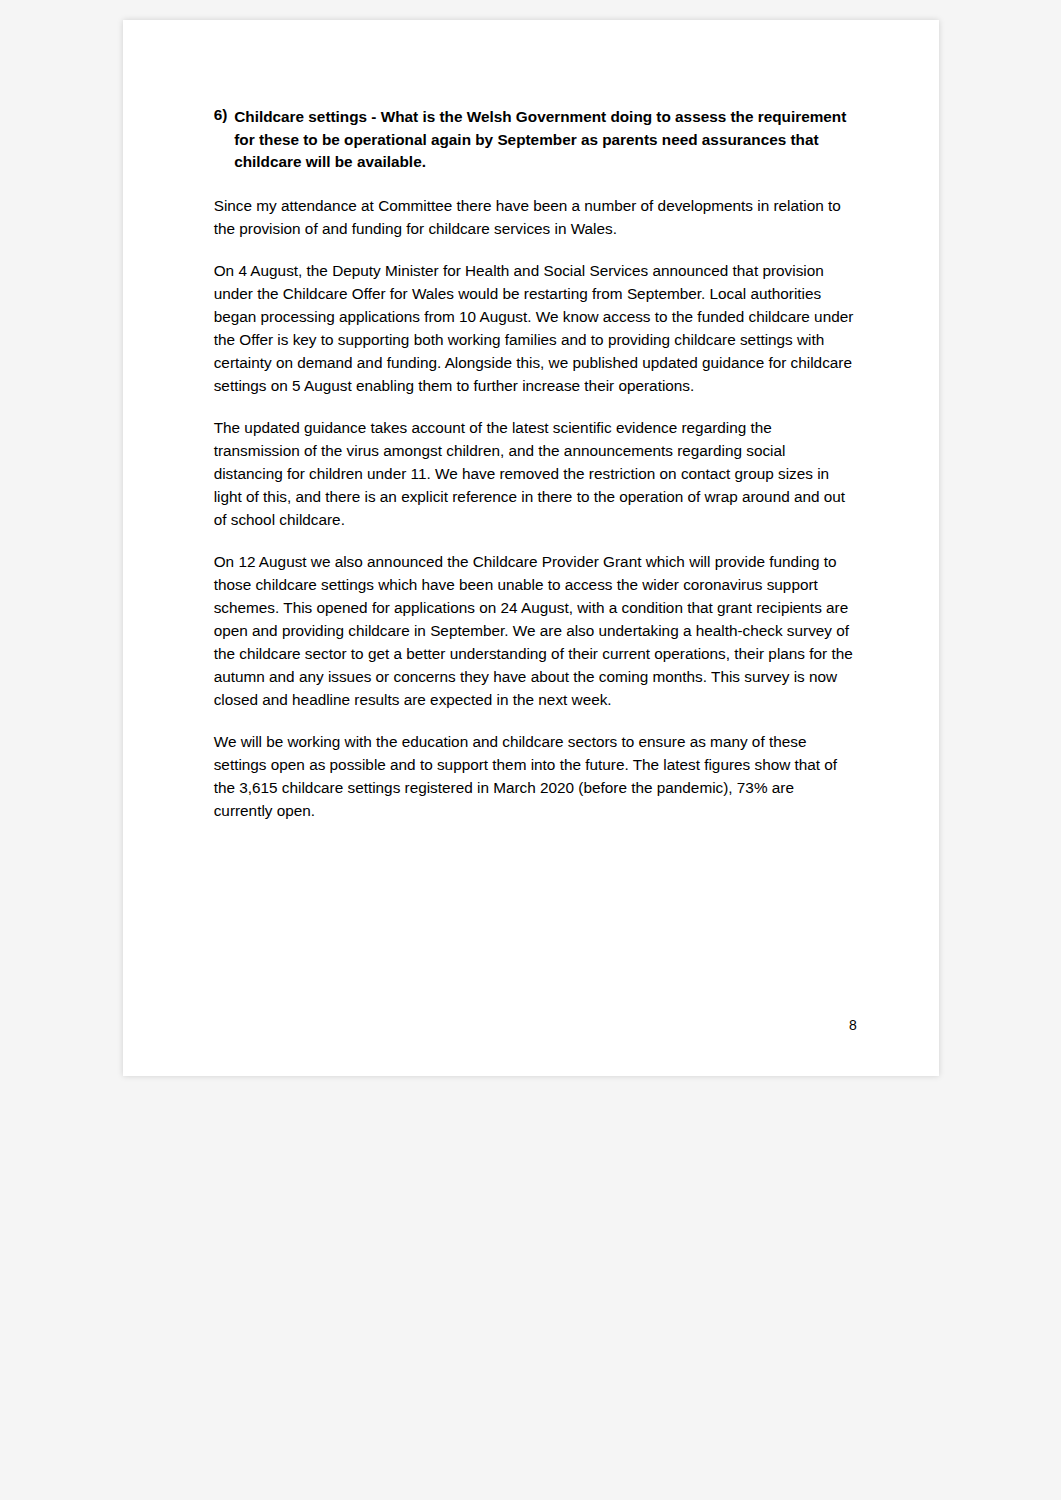6)
Childcare settings - What is the Welsh Government doing to assess the requirement for these to be operational again by September as parents need assurances that childcare will be available.
Since my attendance at Committee there have been a number of developments in relation to the provision of and funding for childcare services in Wales.
On 4 August, the Deputy Minister for Health and Social Services announced that provision under the Childcare Offer for Wales would be restarting from September. Local authorities began processing applications from 10 August. We know access to the funded childcare under the Offer is key to supporting both working families and to providing childcare settings with certainty on demand and funding. Alongside this, we published updated guidance for childcare settings on 5 August enabling them to further increase their operations.
The updated guidance takes account of the latest scientific evidence regarding the transmission of the virus amongst children, and the announcements regarding social distancing for children under 11. We have removed the restriction on contact group sizes in light of this, and there is an explicit reference in there to the operation of wrap around and out of school childcare.
On 12 August we also announced the Childcare Provider Grant which will provide funding to those childcare settings which have been unable to access the wider coronavirus support schemes. This opened for applications on 24 August, with a condition that grant recipients are open and providing childcare in September. We are also undertaking a health-check survey of the childcare sector to get a better understanding of their current operations, their plans for the autumn and any issues or concerns they have about the coming months. This survey is now closed and headline results are expected in the next week.
We will be working with the education and childcare sectors to ensure as many of these settings open as possible and to support them into the future. The latest figures show that of the 3,615 childcare settings registered in March 2020 (before the pandemic), 73% are currently open.
8